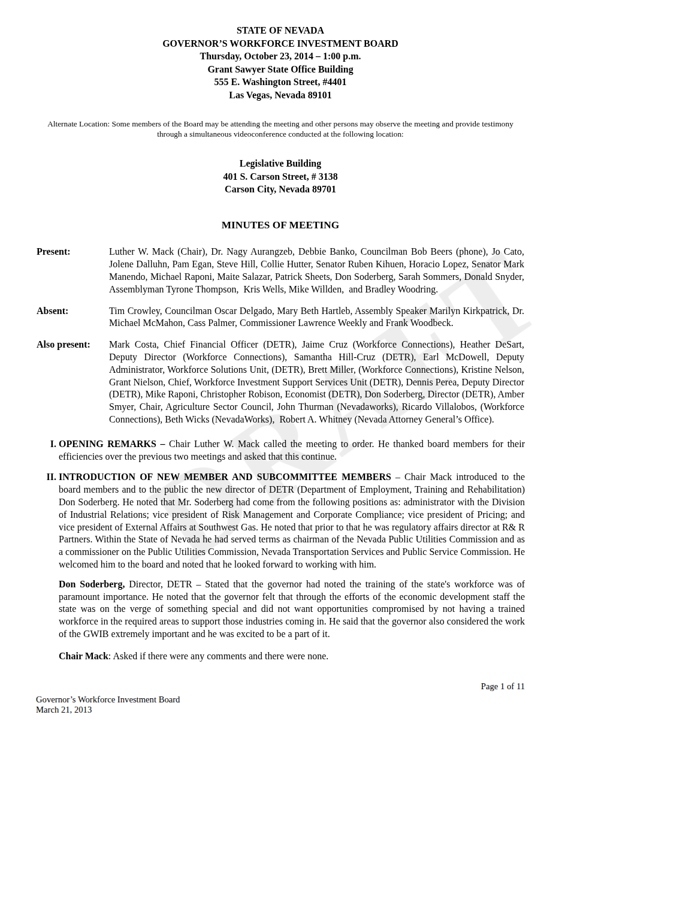DRAFT
STATE OF NEVADA
GOVERNOR’S WORKFORCE INVESTMENT BOARD
Thursday, October 23, 2014 – 1:00 p.m.
Grant Sawyer State Office Building
555 E. Washington Street, #4401
Las Vegas, Nevada 89101
Alternate Location: Some members of the Board may be attending the meeting and other persons may observe the meeting and provide testimony through a simultaneous videoconference conducted at the following location:
Legislative Building
401 S. Carson Street, # 3138
Carson City, Nevada 89701
MINUTES OF MEETING
| Present: | Luther W. Mack (Chair), Dr. Nagy Aurangzeb, Debbie Banko, Councilman Bob Beers (phone), Jo Cato, Jolene Dalluhn, Pam Egan, Steve Hill, Collie Hutter, Senator Ruben Kihuen, Horacio Lopez, Senator Mark Manendo, Michael Raponi, Maite Salazar, Patrick Sheets, Don Soderberg, Sarah Sommers, Donald Snyder, Assemblyman Tyrone Thompson, Kris Wells, Mike Willden, and Bradley Woodring. |
| Absent: | Tim Crowley, Councilman Oscar Delgado, Mary Beth Hartleb, Assembly Speaker Marilyn Kirkpatrick, Dr. Michael McMahon, Cass Palmer, Commissioner Lawrence Weekly and Frank Woodbeck. |
| Also present: | Mark Costa, Chief Financial Officer (DETR), Jaime Cruz (Workforce Connections), Heather DeSart, Deputy Director (Workforce Connections), Samantha Hill-Cruz (DETR), Earl McDowell, Deputy Administrator, Workforce Solutions Unit, (DETR), Brett Miller, (Workforce Connections), Kristine Nelson, Grant Nielson, Chief, Workforce Investment Support Services Unit (DETR), Dennis Perea, Deputy Director (DETR), Mike Raponi, Christopher Robison, Economist (DETR), Don Soderberg, Director (DETR), Amber Smyer, Chair, Agriculture Sector Council, John Thurman (Nevadaworks), Ricardo Villalobos, (Workforce Connections), Beth Wicks (NevadaWorks), Robert A. Whitney (Nevada Attorney General’s Office). |
OPENING REMARKS – Chair Luther W. Mack called the meeting to order. He thanked board members for their efficiencies over the previous two meetings and asked that this continue.
INTRODUCTION OF NEW MEMBER AND SUBCOMMITTEE MEMBERS – Chair Mack introduced to the board members and to the public the new director of DETR (Department of Employment, Training and Rehabilitation) Don Soderberg. He noted that Mr. Soderberg had come from the following positions as: administrator with the Division of Industrial Relations; vice president of Risk Management and Corporate Compliance; vice president of Pricing; and vice president of External Affairs at Southwest Gas. He noted that prior to that he was regulatory affairs director at R& R Partners. Within the State of Nevada he had served terms as chairman of the Nevada Public Utilities Commission and as a commissioner on the Public Utilities Commission, Nevada Transportation Services and Public Service Commission. He welcomed him to the board and noted that he looked forward to working with him.
Don Soderberg, Director, DETR – Stated that the governor had noted the training of the state's workforce was of paramount importance. He noted that the governor felt that through the efforts of the economic development staff the state was on the verge of something special and did not want opportunities compromised by not having a trained workforce in the required areas to support those industries coming in. He said that the governor also considered the work of the GWIB extremely important and he was excited to be a part of it.
Chair Mack: Asked if there were any comments and there were none.
Page 1 of 11
Governor’s Workforce Investment Board
March 21, 2013